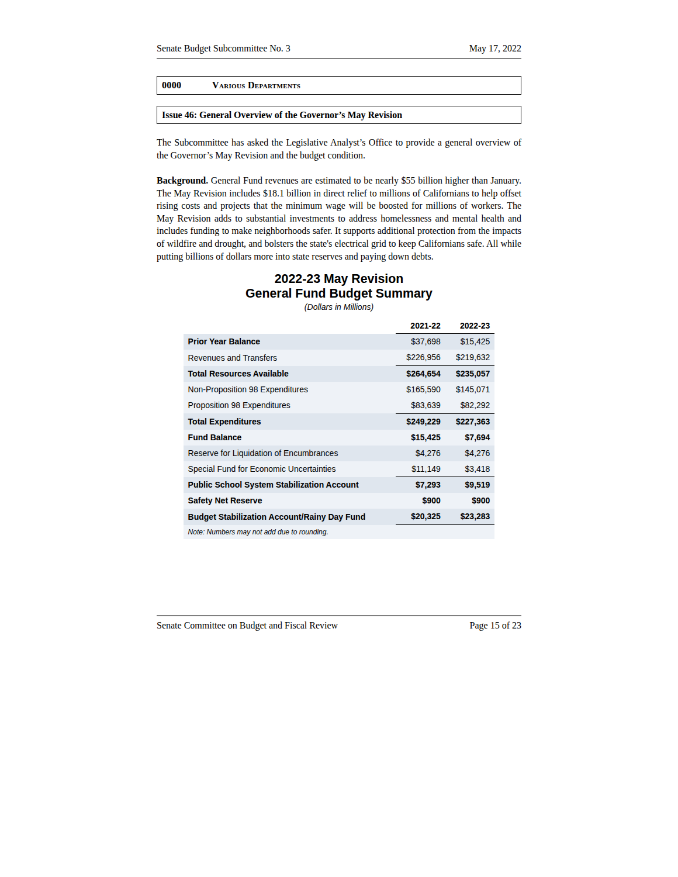Senate Budget Subcommittee No. 3
May 17, 2022
0000 Various Departments
Issue 46: General Overview of the Governor’s May Revision
The Subcommittee has asked the Legislative Analyst’s Office to provide a general overview of the Governor’s May Revision and the budget condition.
Background. General Fund revenues are estimated to be nearly $55 billion higher than January. The May Revision includes $18.1 billion in direct relief to millions of Californians to help offset rising costs and projects that the minimum wage will be boosted for millions of workers. The May Revision adds to substantial investments to address homelessness and mental health and includes funding to make neighborhoods safer. It supports additional protection from the impacts of wildfire and drought, and bolsters the state's electrical grid to keep Californians safe. All while putting billions of dollars more into state reserves and paying down debts.
2022-23 May Revision
General Fund Budget Summary
(Dollars in Millions)
| | 2021-22 | 2022-23 |
| --- | --- | --- |
| Prior Year Balance | $37,698 | $15,425 |
| Revenues and Transfers | $226,956 | $219,632 |
| Total Resources Available | $264,654 | $235,057 |
| Non-Proposition 98 Expenditures | $165,590 | $145,071 |
| Proposition 98 Expenditures | $83,639 | $82,292 |
| Total Expenditures | $249,229 | $227,363 |
| Fund Balance | $15,425 | $7,694 |
| Reserve for Liquidation of Encumbrances | $4,276 | $4,276 |
| Special Fund for Economic Uncertainties | $11,149 | $3,418 |
| Public School System Stabilization Account | $7,293 | $9,519 |
| Safety Net Reserve | $900 | $900 |
| Budget Stabilization Account/Rainy Day Fund | $20,325 | $23,283 |
| Note: Numbers may not add due to rounding. |
Senate Committee on Budget and Fiscal Review
Page 15 of 23